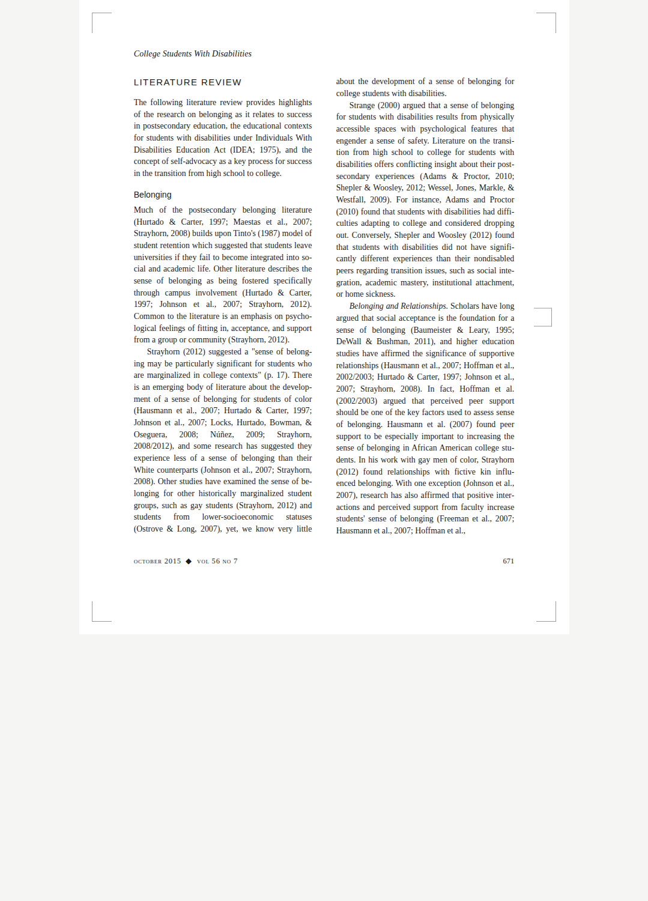College Students With Disabilities
Literature Review
The following literature review provides highlights of the research on belonging as it relates to success in postsecondary education, the educational contexts for students with disabilities under Individuals With Disabilities Education Act (IDEA; 1975), and the concept of self-advocacy as a key process for success in the transition from high school to college.
Belonging
Much of the postsecondary belonging literature (Hurtado & Carter, 1997; Maestas et al., 2007; Strayhorn, 2008) builds upon Tinto's (1987) model of student retention which suggested that students leave universities if they fail to become integrated into social and academic life. Other literature describes the sense of belonging as being fostered specifically through campus involvement (Hurtado & Carter, 1997; Johnson et al., 2007; Strayhorn, 2012). Common to the literature is an emphasis on psychological feelings of fitting in, acceptance, and support from a group or community (Strayhorn, 2012).
Strayhorn (2012) suggested a "sense of belonging may be particularly significant for students who are marginalized in college contexts" (p. 17). There is an emerging body of literature about the development of a sense of belonging for students of color (Hausmann et al., 2007; Hurtado & Carter, 1997; Johnson et al., 2007; Locks, Hurtado, Bowman, & Oseguera, 2008; Núñez, 2009; Strayhorn, 2008/2012), and some research has suggested they experience less of a sense of belonging than their White counterparts (Johnson et al., 2007; Strayhorn, 2008). Other studies have examined the sense of belonging for other historically marginalized student groups, such as gay students (Strayhorn, 2012) and students from lower-socioeconomic statuses (Ostrove & Long, 2007), yet, we know very little about the development of a sense of belonging for college students with disabilities.
Strange (2000) argued that a sense of belonging for students with disabilities results from physically accessible spaces with psychological features that engender a sense of safety. Literature on the transition from high school to college for students with disabilities offers conflicting insight about their postsecondary experiences (Adams & Proctor, 2010; Shepler & Woosley, 2012; Wessel, Jones, Markle, & Westfall, 2009). For instance, Adams and Proctor (2010) found that students with disabilities had difficulties adapting to college and considered dropping out. Conversely, Shepler and Woosley (2012) found that students with disabilities did not have significantly different experiences than their nondisabled peers regarding transition issues, such as social integration, academic mastery, institutional attachment, or home sickness.
Belonging and Relationships. Scholars have long argued that social acceptance is the foundation for a sense of belonging (Baumeister & Leary, 1995; DeWall & Bushman, 2011), and higher education studies have affirmed the significance of supportive relationships (Hausmann et al., 2007; Hoffman et al., 2002/2003; Hurtado & Carter, 1997; Johnson et al., 2007; Strayhorn, 2008). In fact, Hoffman et al. (2002/2003) argued that perceived peer support should be one of the key factors used to assess sense of belonging. Hausmann et al. (2007) found peer support to be especially important to increasing the sense of belonging in African American college students. In his work with gay men of color, Strayhorn (2012) found relationships with fictive kin influenced belonging. With one exception (Johnson et al., 2007), research has also affirmed that positive interactions and perceived support from faculty increase students' sense of belonging (Freeman et al., 2007; Hausmann et al., 2007; Hoffman et al.,
October 2015 ◆ vol 56 no 7 671